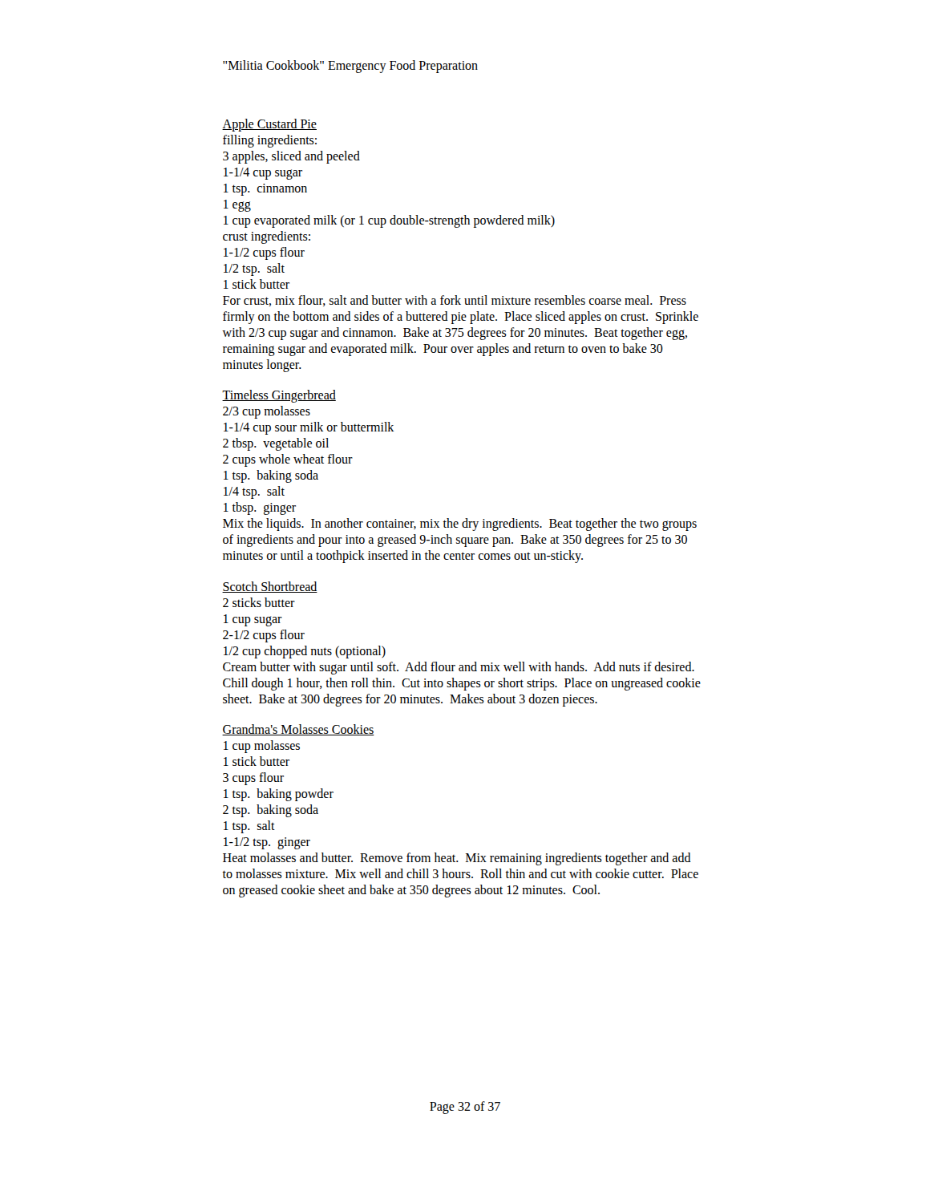"Militia Cookbook" Emergency Food Preparation
Apple Custard Pie
filling ingredients:
3 apples, sliced and peeled
1-1/4 cup sugar
1 tsp. cinnamon
1 egg
1 cup evaporated milk (or 1 cup double-strength powdered milk)
crust ingredients:
1-1/2 cups flour
1/2 tsp. salt
1 stick butter
For crust, mix flour, salt and butter with a fork until mixture resembles coarse meal. Press firmly on the bottom and sides of a buttered pie plate. Place sliced apples on crust. Sprinkle with 2/3 cup sugar and cinnamon. Bake at 375 degrees for 20 minutes. Beat together egg, remaining sugar and evaporated milk. Pour over apples and return to oven to bake 30 minutes longer.
Timeless Gingerbread
2/3 cup molasses
1-1/4 cup sour milk or buttermilk
2 tbsp. vegetable oil
2 cups whole wheat flour
1 tsp. baking soda
1/4 tsp. salt
1 tbsp. ginger
Mix the liquids. In another container, mix the dry ingredients. Beat together the two groups of ingredients and pour into a greased 9-inch square pan. Bake at 350 degrees for 25 to 30 minutes or until a toothpick inserted in the center comes out un-sticky.
Scotch Shortbread
2 sticks butter
1 cup sugar
2-1/2 cups flour
1/2 cup chopped nuts (optional)
Cream butter with sugar until soft. Add flour and mix well with hands. Add nuts if desired. Chill dough 1 hour, then roll thin. Cut into shapes or short strips. Place on ungreased cookie sheet. Bake at 300 degrees for 20 minutes. Makes about 3 dozen pieces.
Grandma's Molasses Cookies
1 cup molasses
1 stick butter
3 cups flour
1 tsp. baking powder
2 tsp. baking soda
1 tsp. salt
1-1/2 tsp. ginger
Heat molasses and butter. Remove from heat. Mix remaining ingredients together and add to molasses mixture. Mix well and chill 3 hours. Roll thin and cut with cookie cutter. Place on greased cookie sheet and bake at 350 degrees about 12 minutes. Cool.
Page 32 of 37